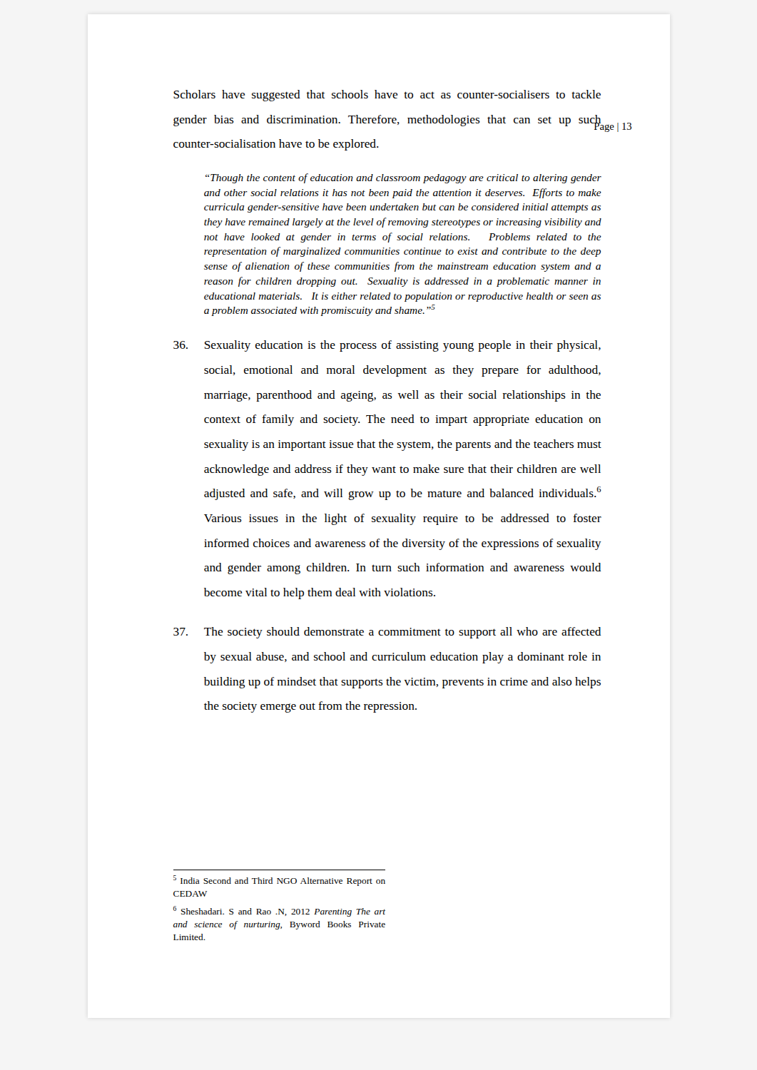Scholars have suggested that schools have to act as counter-socialisers to tackle gender bias and discrimination. Therefore, methodologies that can set up such counter-socialisation have to be explored.
Page | 13
“Though the content of education and classroom pedagogy are critical to altering gender and other social relations it has not been paid the attention it deserves. Efforts to make curricula gender-sensitive have been undertaken but can be considered initial attempts as they have remained largely at the level of removing stereotypes or increasing visibility and not have looked at gender in terms of social relations. Problems related to the representation of marginalized communities continue to exist and contribute to the deep sense of alienation of these communities from the mainstream education system and a reason for children dropping out. Sexuality is addressed in a problematic manner in educational materials. It is either related to population or reproductive health or seen as a problem associated with promiscuity and shame.”5
36. Sexuality education is the process of assisting young people in their physical, social, emotional and moral development as they prepare for adulthood, marriage, parenthood and ageing, as well as their social relationships in the context of family and society. The need to impart appropriate education on sexuality is an important issue that the system, the parents and the teachers must acknowledge and address if they want to make sure that their children are well adjusted and safe, and will grow up to be mature and balanced individuals.6 Various issues in the light of sexuality require to be addressed to foster informed choices and awareness of the diversity of the expressions of sexuality and gender among children. In turn such information and awareness would become vital to help them deal with violations.
37. The society should demonstrate a commitment to support all who are affected by sexual abuse, and school and curriculum education play a dominant role in building up of mindset that supports the victim, prevents in crime and also helps the society emerge out from the repression.
5 India Second and Third NGO Alternative Report on CEDAW
6 Sheshadari. S and Rao .N, 2012 Parenting The art and science of nurturing, Byword Books Private Limited.